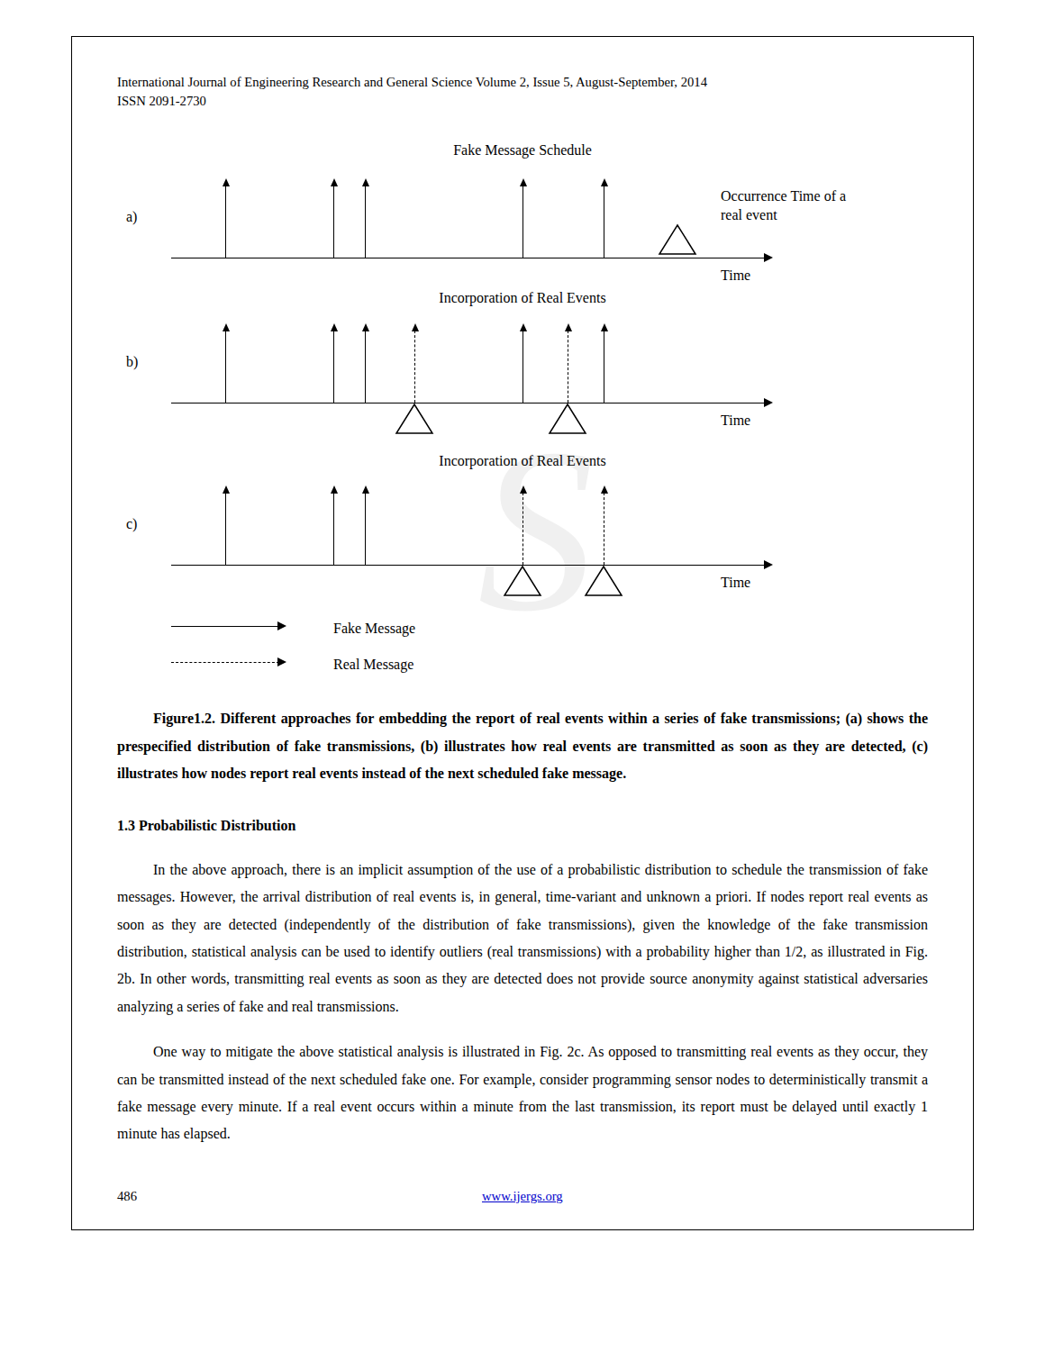S
International Journal of Engineering Research and General Science Volume 2, Issue 5, August-September, 2014
ISSN 2091-2730
Fake Message Schedule
a)
Occurrence Time of a
real event Time
Incorporation of Real Events
b)
Time
Incorporation of Real Events
c)
Time
Fake Message
Real Message
Figure1.2. Different approaches for embedding the report of real events within a series of fake transmissions; (a) shows the prespecified distribution of fake transmissions, (b) illustrates how real events are transmitted as soon as they are detected, (c) illustrates how nodes report real events instead of the next scheduled fake message.
1.3 Probabilistic Distribution
In the above approach, there is an implicit assumption of the use of a probabilistic distribution to schedule the transmission of fake messages. However, the arrival distribution of real events is, in general, time-variant and unknown a priori. If nodes report real events as soon as they are detected (independently of the distribution of fake transmissions), given the knowledge of the fake transmission distribution, statistical analysis can be used to identify outliers (real transmissions) with a probability higher than 1/2, as illustrated in Fig. 2b. In other words, transmitting real events as soon as they are detected does not provide source anonymity against statistical adversaries analyzing a series of fake and real transmissions.
One way to mitigate the above statistical analysis is illustrated in Fig. 2c. As opposed to transmitting real events as they occur, they can be transmitted instead of the next scheduled fake one. For example, consider programming sensor nodes to deterministically transmit a fake message every minute. If a real event occurs within a minute from the last transmission, its report must be delayed until exactly 1 minute has elapsed.
486 www.ijergs.org